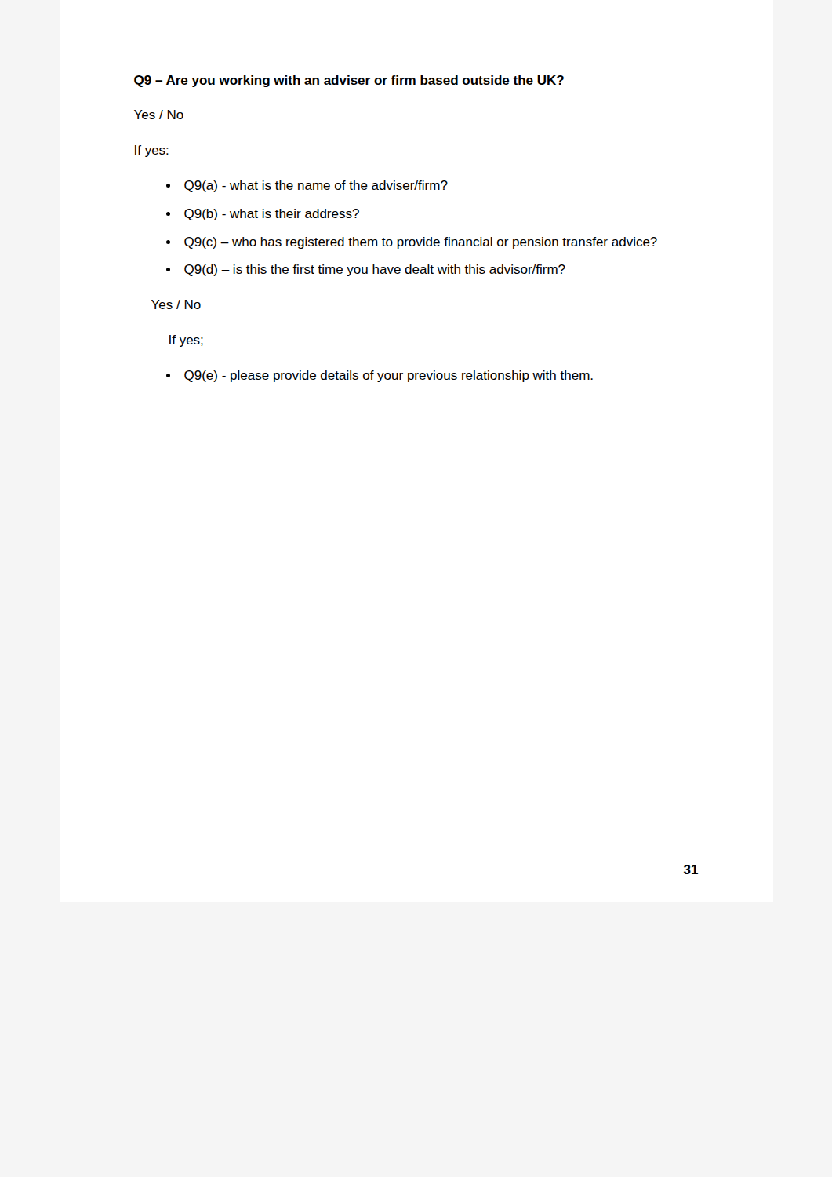Q9 – Are you working with an adviser or firm based outside the UK?
Yes / No
If yes:
Q9(a) - what is the name of the adviser/firm?
Q9(b) - what is their address?
Q9(c) – who has registered them to provide financial or pension transfer advice?
Q9(d) – is this the first time you have dealt with this advisor/firm?
Yes / No
If yes;
Q9(e) - please provide details of your previous relationship with them.
31